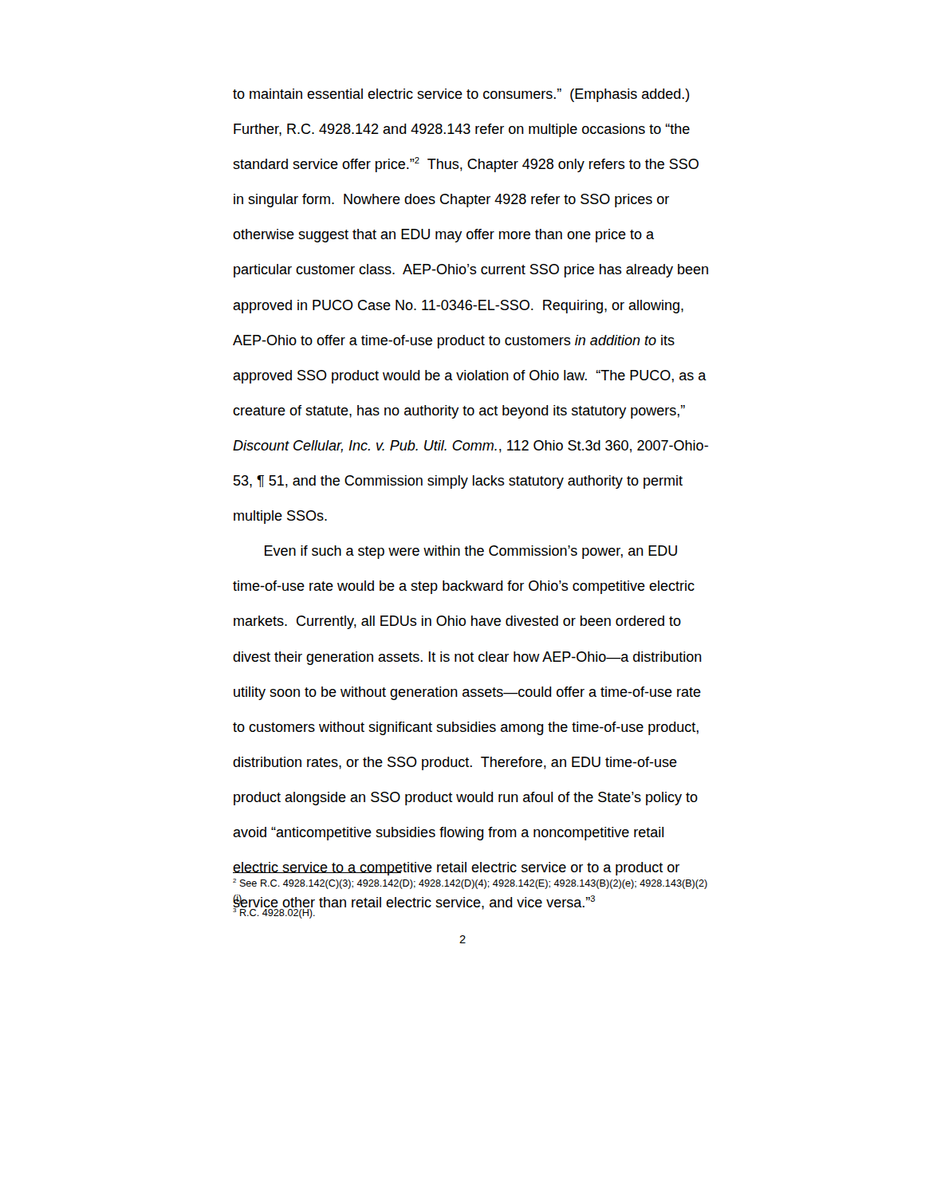to maintain essential electric service to consumers.” (Emphasis added.) Further, R.C. 4928.142 and 4928.143 refer on multiple occasions to “the standard service offer price.”2 Thus, Chapter 4928 only refers to the SSO in singular form. Nowhere does Chapter 4928 refer to SSO prices or otherwise suggest that an EDU may offer more than one price to a particular customer class. AEP-Ohio’s current SSO price has already been approved in PUCO Case No. 11-0346-EL-SSO. Requiring, or allowing, AEP-Ohio to offer a time-of-use product to customers in addition to its approved SSO product would be a violation of Ohio law. “The PUCO, as a creature of statute, has no authority to act beyond its statutory powers,” Discount Cellular, Inc. v. Pub. Util. Comm., 112 Ohio St.3d 360, 2007-Ohio-53, ¶ 51, and the Commission simply lacks statutory authority to permit multiple SSOs.
Even if such a step were within the Commission’s power, an EDU time-of-use rate would be a step backward for Ohio’s competitive electric markets. Currently, all EDUs in Ohio have divested or been ordered to divest their generation assets. It is not clear how AEP-Ohio—a distribution utility soon to be without generation assets—could offer a time-of-use rate to customers without significant subsidies among the time-of-use product, distribution rates, or the SSO product. Therefore, an EDU time-of-use product alongside an SSO product would run afoul of the State’s policy to avoid “anticompetitive subsidies flowing from a noncompetitive retail electric service to a competitive retail electric service or to a product or service other than retail electric service, and vice versa.”3
2 See R.C. 4928.142(C)(3); 4928.142(D); 4928.142(D)(4); 4928.142(E); 4928.143(B)(2)(e); 4928.143(B)(2)(i).
3 R.C. 4928.02(H).
2